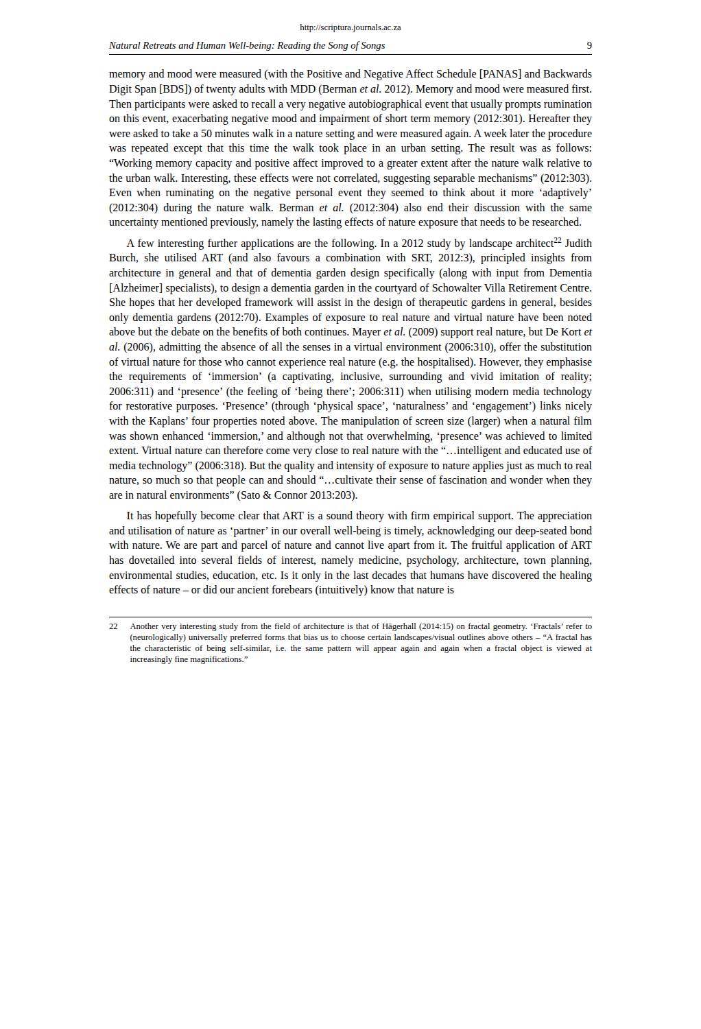http://scriptura.journals.ac.za
Natural Retreats and Human Well-being: Reading the Song of Songs 9
memory and mood were measured (with the Positive and Negative Affect Schedule [PANAS] and Backwards Digit Span [BDS]) of twenty adults with MDD (Berman et al. 2012). Memory and mood were measured first. Then participants were asked to recall a very negative autobiographical event that usually prompts rumination on this event, exacerbating negative mood and impairment of short term memory (2012:301). Hereafter they were asked to take a 50 minutes walk in a nature setting and were measured again. A week later the procedure was repeated except that this time the walk took place in an urban setting. The result was as follows: “Working memory capacity and positive affect improved to a greater extent after the nature walk relative to the urban walk. Interesting, these effects were not correlated, suggesting separable mechanisms” (2012:303). Even when ruminating on the negative personal event they seemed to think about it more ‘adaptively’ (2012:304) during the nature walk. Berman et al. (2012:304) also end their discussion with the same uncertainty mentioned previously, namely the lasting effects of nature exposure that needs to be researched.
A few interesting further applications are the following. In a 2012 study by landscape architect22 Judith Burch, she utilised ART (and also favours a combination with SRT, 2012:3), principled insights from architecture in general and that of dementia garden design specifically (along with input from Dementia [Alzheimer] specialists), to design a dementia garden in the courtyard of Schowalter Villa Retirement Centre. She hopes that her developed framework will assist in the design of therapeutic gardens in general, besides only dementia gardens (2012:70). Examples of exposure to real nature and virtual nature have been noted above but the debate on the benefits of both continues. Mayer et al. (2009) support real nature, but De Kort et al. (2006), admitting the absence of all the senses in a virtual environment (2006:310), offer the substitution of virtual nature for those who cannot experience real nature (e.g. the hospitalised). However, they emphasise the requirements of ‘immersion’ (a captivating, inclusive, surrounding and vivid imitation of reality; 2006:311) and ‘presence’ (the feeling of ‘being there’; 2006:311) when utilising modern media technology for restorative purposes. ‘Presence’ (through ‘physical space’, ‘naturalness’ and ‘engagement’) links nicely with the Kaplans’ four properties noted above. The manipulation of screen size (larger) when a natural film was shown enhanced ‘immersion,’ and although not that overwhelming, ‘presence’ was achieved to limited extent. Virtual nature can therefore come very close to real nature with the “…intelligent and educated use of media technology” (2006:318). But the quality and intensity of exposure to nature applies just as much to real nature, so much so that people can and should “…cultivate their sense of fascination and wonder when they are in natural environments” (Sato & Connor 2013:203).
It has hopefully become clear that ART is a sound theory with firm empirical support. The appreciation and utilisation of nature as ‘partner’ in our overall well-being is timely, acknowledging our deep-seated bond with nature. We are part and parcel of nature and cannot live apart from it. The fruitful application of ART has dovetailed into several fields of interest, namely medicine, psychology, architecture, town planning, environmental studies, education, etc. Is it only in the last decades that humans have discovered the healing effects of nature – or did our ancient forebears (intuitively) know that nature is
22 Another very interesting study from the field of architecture is that of Hägerhall (2014:15) on fractal geometry. ‘Fractals’ refer to (neurologically) universally preferred forms that bias us to choose certain landscapes/visual outlines above others – “A fractal has the characteristic of being self-similar, i.e. the same pattern will appear again and again when a fractal object is viewed at increasingly fine magnifications.”